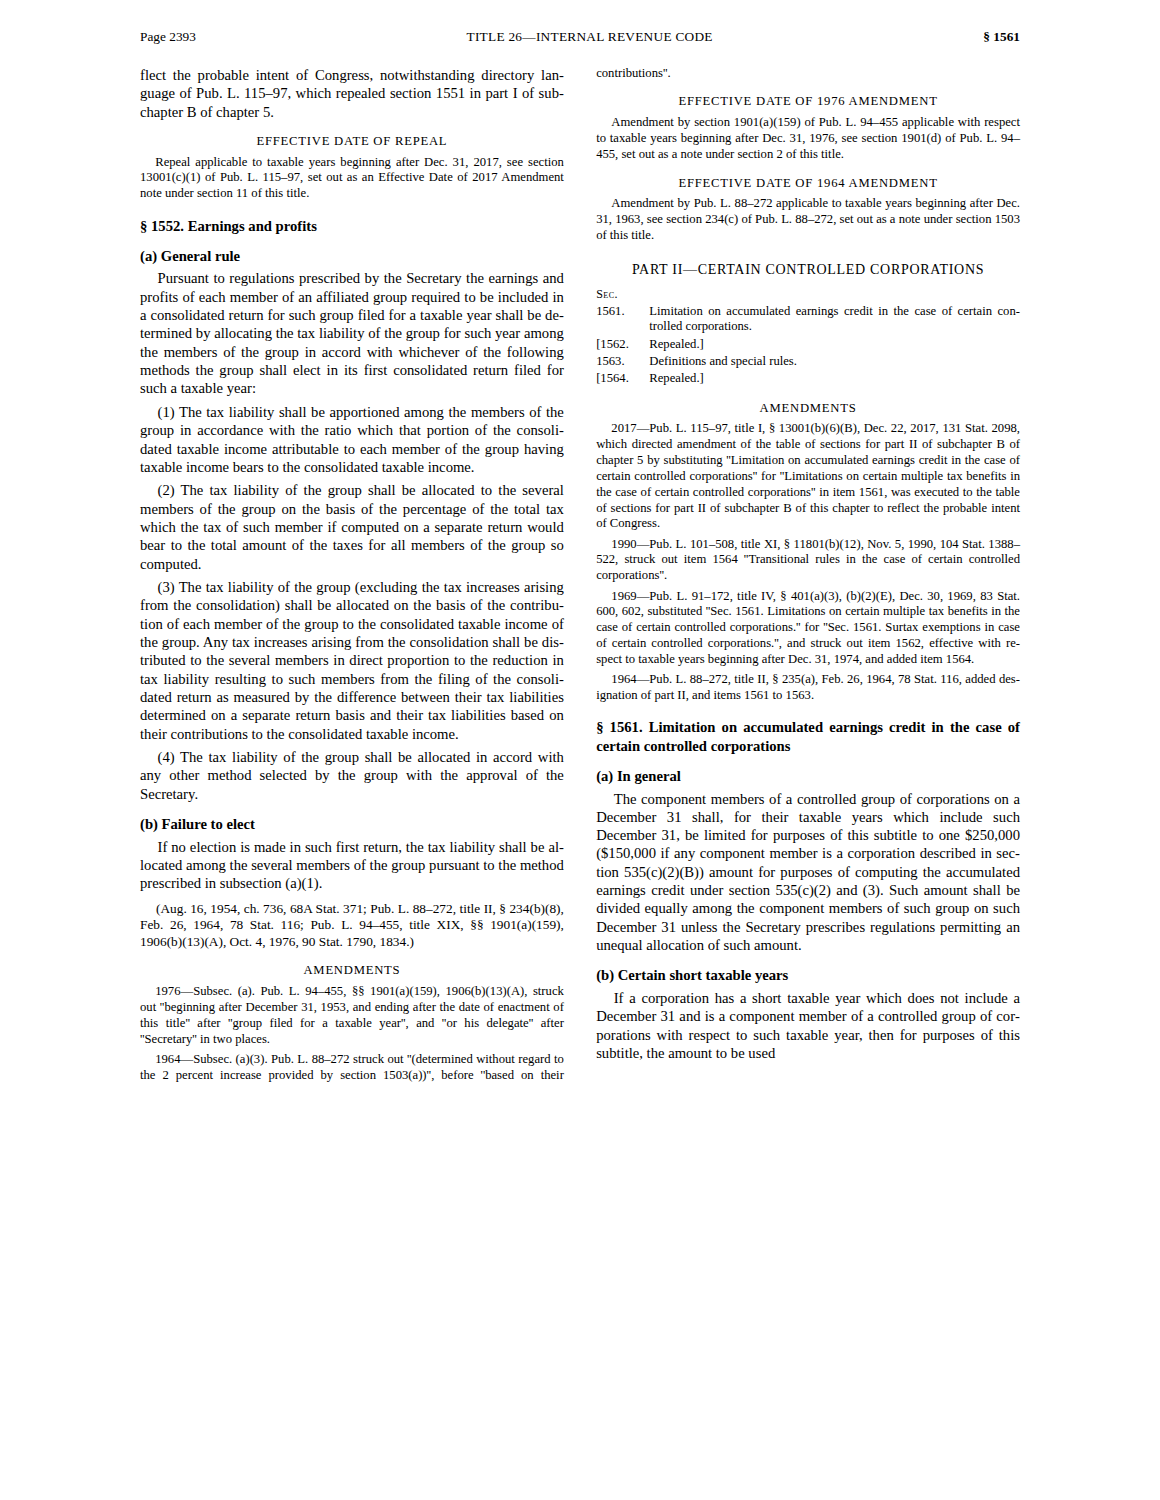Page 2393 TITLE 26—INTERNAL REVENUE CODE § 1561
flect the probable intent of Congress, notwithstanding directory language of Pub. L. 115–97, which repealed section 1551 in part I of subchapter B of chapter 5.
Effective Date of Repeal
Repeal applicable to taxable years beginning after Dec. 31, 2017, see section 13001(c)(1) of Pub. L. 115–97, set out as an Effective Date of 2017 Amendment note under section 11 of this title.
§ 1552. Earnings and profits
(a) General rule
Pursuant to regulations prescribed by the Secretary the earnings and profits of each member of an affiliated group required to be included in a consolidated return for such group filed for a taxable year shall be determined by allocating the tax liability of the group for such year among the members of the group in accord with whichever of the following methods the group shall elect in its first consolidated return filed for such a taxable year:
(1) The tax liability shall be apportioned among the members of the group in accordance with the ratio which that portion of the consolidated taxable income attributable to each member of the group having taxable income bears to the consolidated taxable income.
(2) The tax liability of the group shall be allocated to the several members of the group on the basis of the percentage of the total tax which the tax of such member if computed on a separate return would bear to the total amount of the taxes for all members of the group so computed.
(3) The tax liability of the group (excluding the tax increases arising from the consolidation) shall be allocated on the basis of the contribution of each member of the group to the consolidated taxable income of the group. Any tax increases arising from the consolidation shall be distributed to the several members in direct proportion to the reduction in tax liability resulting to such members from the filing of the consolidated return as measured by the difference between their tax liabilities determined on a separate return basis and their tax liabilities based on their contributions to the consolidated taxable income.
(4) The tax liability of the group shall be allocated in accord with any other method selected by the group with the approval of the Secretary.
(b) Failure to elect
If no election is made in such first return, the tax liability shall be allocated among the several members of the group pursuant to the method prescribed in subsection (a)(1).
(Aug. 16, 1954, ch. 736, 68A Stat. 371; Pub. L. 88–272, title II, § 234(b)(8), Feb. 26, 1964, 78 Stat. 116; Pub. L. 94–455, title XIX, §§ 1901(a)(159), 1906(b)(13)(A), Oct. 4, 1976, 90 Stat. 1790, 1834.)
Amendments
1976—Subsec. (a). Pub. L. 94–455, §§ 1901(a)(159), 1906(b)(13)(A), struck out ''beginning after December 31, 1953, and ending after the date of enactment of this title'' after ''group filed for a taxable year'', and ''or his delegate'' after ''Secretary'' in two places.
1964—Subsec. (a)(3). Pub. L. 88–272 struck out ''(determined without regard to the 2 percent increase provided by section 1503(a))'', before ''based on their contributions''.
Effective Date of 1976 Amendment
Amendment by section 1901(a)(159) of Pub. L. 94–455 applicable with respect to taxable years beginning after Dec. 31, 1976, see section 1901(d) of Pub. L. 94–455, set out as a note under section 2 of this title.
Effective Date of 1964 Amendment
Amendment by Pub. L. 88–272 applicable to taxable years beginning after Dec. 31, 1963, see section 234(c) of Pub. L. 88–272, set out as a note under section 1503 of this title.
Part II—Certain Controlled Corporations
| Sec. | |
| 1561. | Limitation on accumulated earnings credit in the case of certain controlled corporations. |
| [1562. | Repealed.] |
| 1563. | Definitions and special rules. |
| [1564. | Repealed.] |
Amendments
2017—Pub. L. 115–97, title I, § 13001(b)(6)(B), Dec. 22, 2017, 131 Stat. 2098, which directed amendment of the table of sections for part II of subchapter B of chapter 5 by substituting ''Limitation on accumulated earnings credit in the case of certain controlled corporations'' for ''Limitations on certain multiple tax benefits in the case of certain controlled corporations'' in item 1561, was executed to the table of sections for part II of subchapter B of this chapter to reflect the probable intent of Congress.
1990—Pub. L. 101–508, title XI, § 11801(b)(12), Nov. 5, 1990, 104 Stat. 1388–522, struck out item 1564 ''Transitional rules in the case of certain controlled corporations''.
1969—Pub. L. 91–172, title IV, § 401(a)(3), (b)(2)(E), Dec. 30, 1969, 83 Stat. 600, 602, substituted ''Sec. 1561. Limitations on certain multiple tax benefits in the case of certain controlled corporations.'' for ''Sec. 1561. Surtax exemptions in case of certain controlled corporations.'', and struck out item 1562, effective with respect to taxable years beginning after Dec. 31, 1974, and added item 1564.
1964—Pub. L. 88–272, title II, § 235(a), Feb. 26, 1964, 78 Stat. 116, added designation of part II, and items 1561 to 1563.
§ 1561. Limitation on accumulated earnings credit in the case of certain controlled corporations
(a) In general
The component members of a controlled group of corporations on a December 31 shall, for their taxable years which include such December 31, be limited for purposes of this subtitle to one $250,000 ($150,000 if any component member is a corporation described in section 535(c)(2)(B)) amount for purposes of computing the accumulated earnings credit under section 535(c)(2) and (3). Such amount shall be divided equally among the component members of such group on such December 31 unless the Secretary prescribes regulations permitting an unequal allocation of such amount.
(b) Certain short taxable years
If a corporation has a short taxable year which does not include a December 31 and is a component member of a controlled group of corporations with respect to such taxable year, then for purposes of this subtitle, the amount to be used